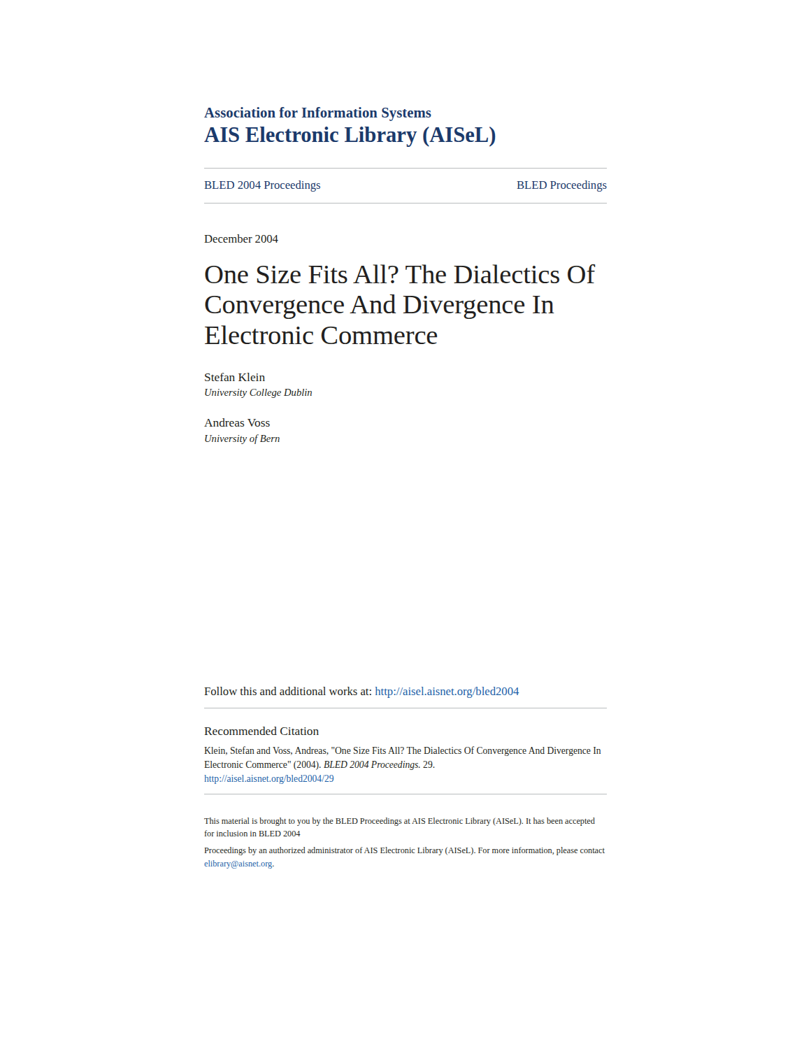Association for Information Systems
AIS Electronic Library (AISeL)
BLED 2004 Proceedings
BLED Proceedings
December 2004
One Size Fits All? The Dialectics Of Convergence And Divergence In Electronic Commerce
Stefan Klein
University College Dublin
Andreas Voss
University of Bern
Follow this and additional works at: http://aisel.aisnet.org/bled2004
Recommended Citation
Klein, Stefan and Voss, Andreas, "One Size Fits All? The Dialectics Of Convergence And Divergence In Electronic Commerce" (2004). BLED 2004 Proceedings. 29.
http://aisel.aisnet.org/bled2004/29
This material is brought to you by the BLED Proceedings at AIS Electronic Library (AISeL). It has been accepted for inclusion in BLED 2004
Proceedings by an authorized administrator of AIS Electronic Library (AISeL). For more information, please contact elibrary@aisnet.org.